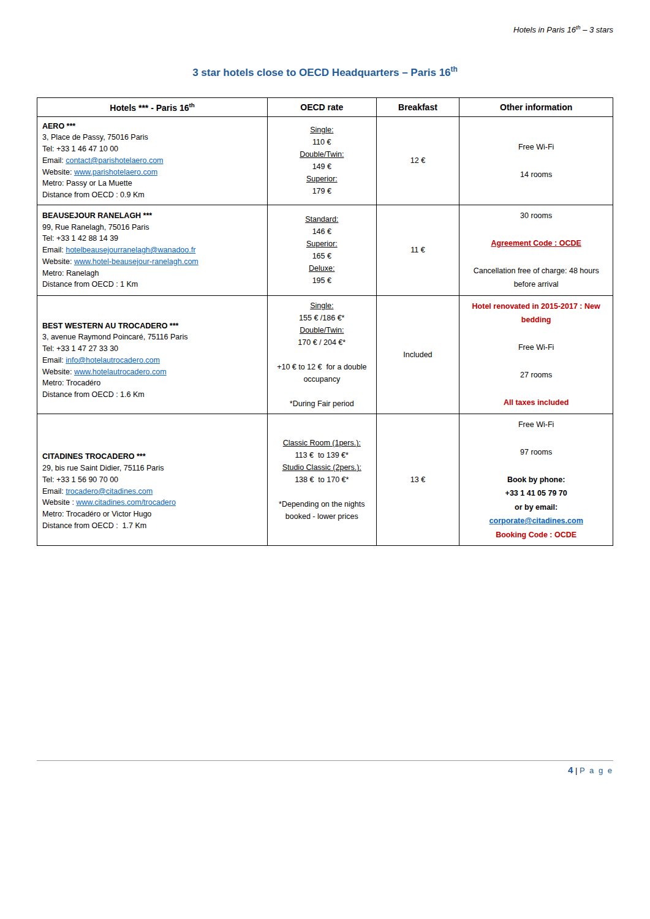Hotels in Paris 16th – 3 stars
3 star hotels close to OECD Headquarters – Paris 16th
| Hotels *** - Paris 16 th | OECD rate | Breakfast | Other information |
| --- | --- | --- | --- |
| AERO *** 3, Place de Passy, 75016 Paris Tel: +33 1 46 47 10 00 Email: contact@parishotelaero.com Website: www.parishotelaero.com Metro: Passy or La Muette Distance from OECD : 0.9 Km | Single: 110 € Double/Twin: 149 € Superior: 179 € | 12 € | Free Wi-Fi 14 rooms |
| BEAUSEJOUR RANELAGH *** 99, Rue Ranelagh, 75016 Paris Tel: +33 1 42 88 14 39 Email: hotelbeausejourranelagh@wanadoo.fr Website: www.hotel-beausejour-ranelagh.com Metro: Ranelagh Distance from OECD : 1 Km | Standard: 146 € Superior: 165 € Deluxe: 195 € | 11 € | 30 rooms Agreement Code : OCDE Cancellation free of charge: 48 hours before arrival |
| BEST WESTERN AU TROCADERO *** 3, avenue Raymond Poincaré, 75116 Paris Tel: +33 1 47 27 33 30 Email: info@hotelautrocadero.com Website: www.hotelautrocadero.com Metro: Trocadéro Distance from OECD : 1.6 Km | Single: 155 € /186 €* Double/Twin: 170 € / 204 €* +10 € to 12 € for a double occupancy *During Fair period | Included | Hotel renovated in 2015-2017 : New bedding Free Wi-Fi 27 rooms All taxes included |
| CITADINES TROCADERO *** 29, bis rue Saint Didier, 75116 Paris Tel: +33 1 56 90 70 00 Email: trocadero@citadines.com Website : www.citadines.com/trocadero Metro: Trocadéro or Victor Hugo Distance from OECD : 1.7 Km | Classic Room (1pers.): 113 € to 139 €* Studio Classic (2pers.): 138 € to 170 €* *Depending on the nights booked - lower prices | 13 € | Free Wi-Fi 97 rooms Book by phone: +33 1 41 05 79 70 or by email: corporate@citadines.com Booking Code : OCDE |
4 | P a g e